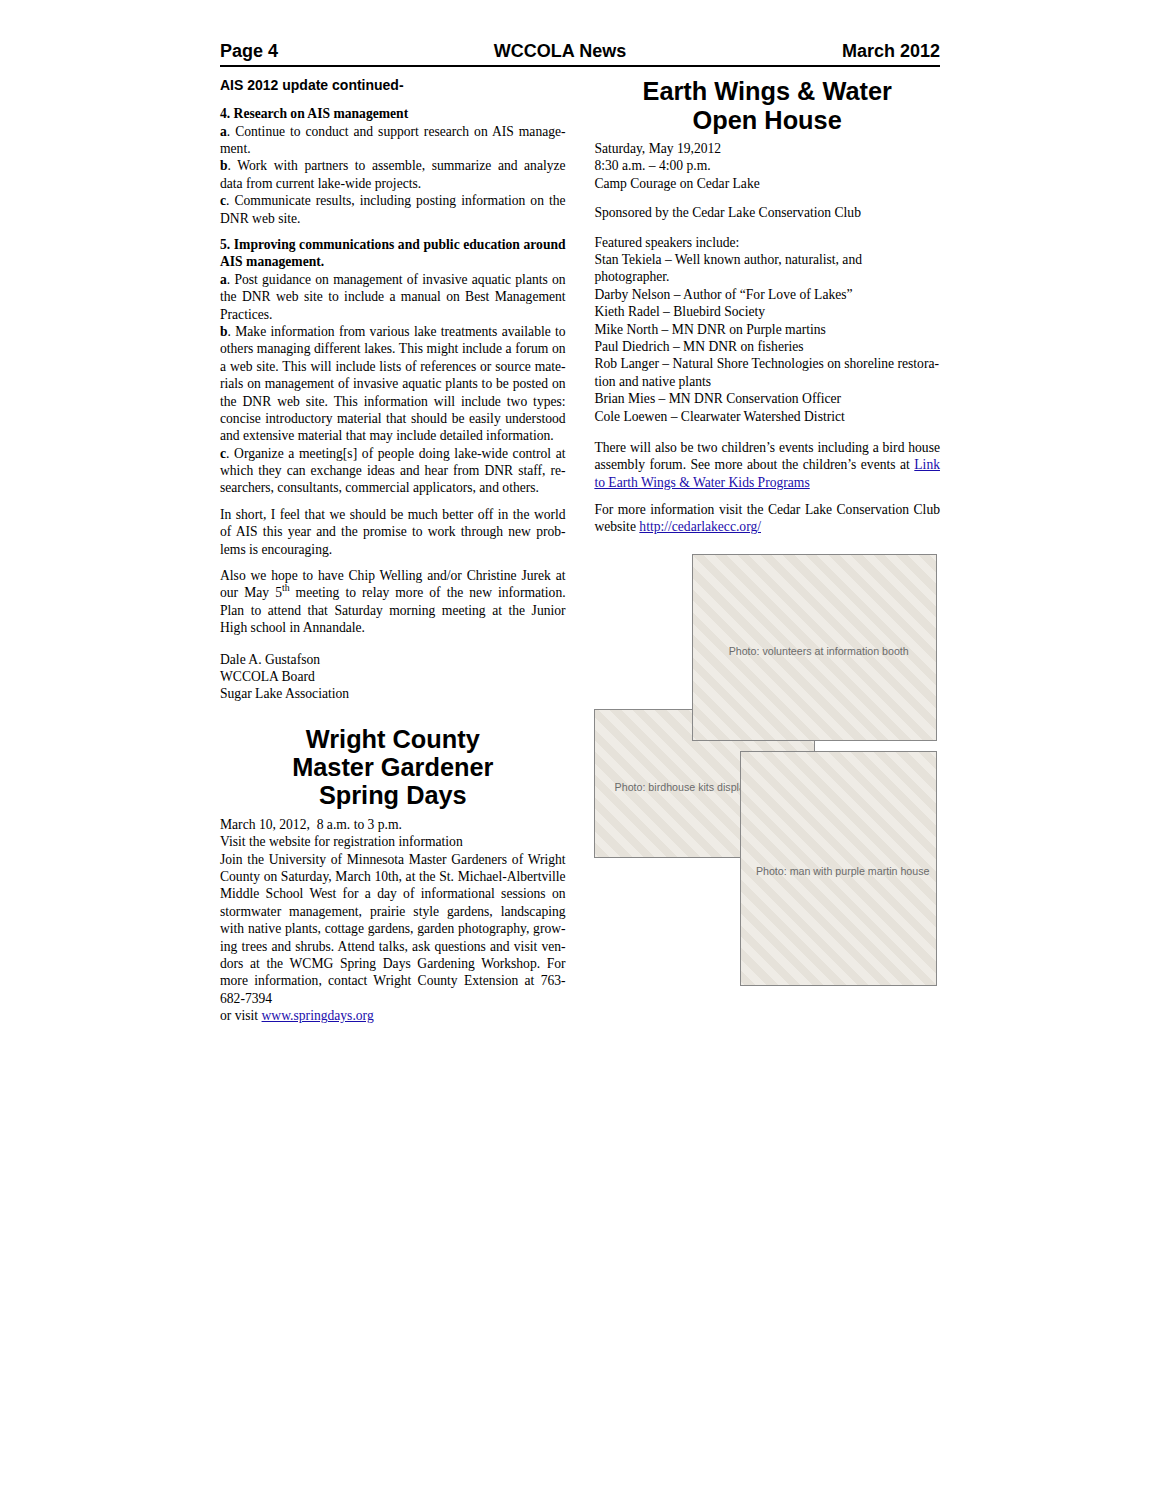Page 4
WCCOLA News
March 2012
AIS 2012 update continued-
4. Research on AIS management
a. Continue to conduct and support research on AIS management.
b. Work with partners to assemble, summarize and analyze data from current lake-wide projects.
c. Communicate results, including posting information on the DNR web site.
5. Improving communications and public education around AIS management.
a. Post guidance on management of invasive aquatic plants on the DNR web site to include a manual on Best Management Practices.
b. Make information from various lake treatments available to others managing different lakes. This might include a forum on a web site. This will include lists of references or source materials on management of invasive aquatic plants to be posted on the DNR web site. This information will include two types: concise introductory material that should be easily understood and extensive material that may include detailed information.
c. Organize a meeting[s] of people doing lake-wide control at which they can exchange ideas and hear from DNR staff, researchers, consultants, commercial applicators, and others.
In short, I feel that we should be much better off in the world of AIS this year and the promise to work through new problems is encouraging.
Also we hope to have Chip Welling and/or Christine Jurek at our May 5th meeting to relay more of the new information. Plan to attend that Saturday morning meeting at the Junior High school in Annandale.
Dale A. Gustafson
WCCOLA Board
Sugar Lake Association
Wright County
Master Gardener
Spring Days
March 10, 2012, 8 a.m. to 3 p.m.
Visit the website for registration information
Join the University of Minnesota Master Gardeners of Wright County on Saturday, March 10th, at the St. Michael-Albertville Middle School West for a day of informational sessions on stormwater management, prairie style gardens, landscaping with native plants, cottage gardens, garden photography, growing trees and shrubs. Attend talks, ask questions and visit vendors at the WCMG Spring Days Gardening Workshop. For more information, contact Wright County Extension at 763-682-7394
or visit www.springdays.org
Earth Wings & Water
Open House
Saturday, May 19,2012
8:30 a.m. – 4:00 p.m.
Camp Courage on Cedar Lake
Sponsored by the Cedar Lake Conservation Club
Featured speakers include:
Stan Tekiela – Well known author, naturalist, and photographer.
Darby Nelson – Author of “For Love of Lakes”
Kieth Radel – Bluebird Society
Mike North – MN DNR on Purple martins
Paul Diedrich – MN DNR on fisheries
Rob Langer – Natural Shore Technologies on shoreline restoration and native plants
Brian Mies – MN DNR Conservation Officer
Cole Loewen – Clearwater Watershed District
There will also be two children’s events including a bird house assembly forum. See more about the children’s events at Link to Earth Wings & Water Kids Programs
For more information visit the Cedar Lake Conservation Club website http://cedarlakecc.org/
Photo: birdhouse kits displayed on table
Photo: volunteers at information booth
Photo: man with purple martin house